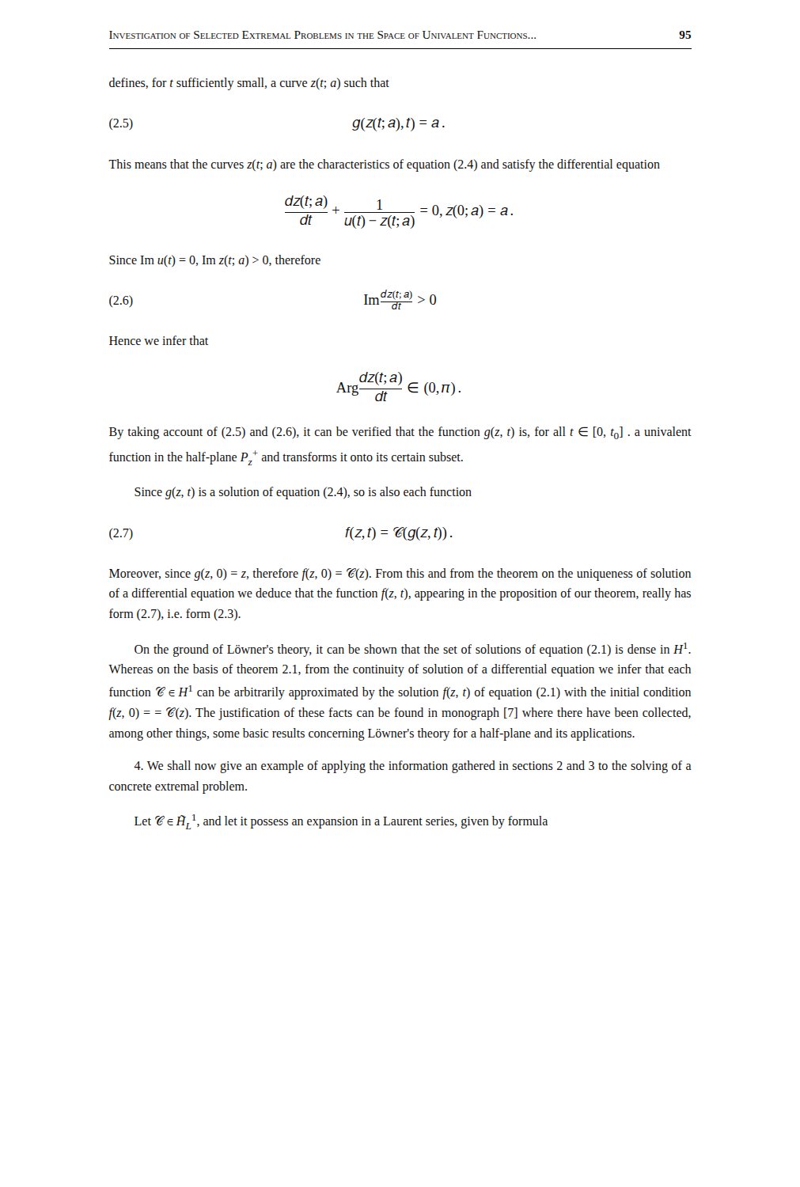Investigation of Selected Extremal Problems in the Space of Univalent Functions... 95
defines, for t sufficiently small, a curve z(t; a) such that
(2.5) g(z(t;a),t)=a.
This means that the curves z(t; a) are the characteristics of equation (2.4) and satisfy the differential equation
dz(t;a) dt + 1 u(t)−z(t;a) =0, z(0;a)=a.
Since Im u(t) = 0, Im z(t; a) > 0, therefore
(2.6) Im dz(t;a) dt >0
Hence we infer that
Arg dz(t;a) dt ∈ (0,π).
By taking account of (2.5) and (2.6), it can be verified that the function g(z, t) is, for all t ∈ [0, t0] . a univalent function in the half-plane Pz+ and transforms it onto its certain subset.
Since g(z, t) is a solution of equation (2.4), so is also each function
(2.7) f(z,t)= 𝒞(g(z,t)).
Moreover, since g(z, 0) = z, therefore f(z, 0) = 𝒞(z). From this and from the theorem on the uniqueness of solution of a differential equation we deduce that the function f(z, t), appearing in the proposition of our theorem, really has form (2.7), i.e. form (2.3).
On the ground of Löwner's theory, it can be shown that the set of solutions of equation (2.1) is dense in H1. Whereas on the basis of theorem 2.1, from the continuity of solution of a differential equation we infer that each function 𝒞 ∈ H1 can be arbitrarily approximated by the solution f(z, t) of equation (2.1) with the initial condition f(z, 0) = = 𝒞(z). The justification of these facts can be found in monograph [7] where there have been collected, among other things, some basic results concerning Löwner's theory for a half-plane and its applications.
4. We shall now give an example of applying the information gathered in sections 2 and 3 to the solving of a concrete extremal problem.
Let 𝒞 ∈ H̃L1, and let it possess an expansion in a Laurent series, given by formula